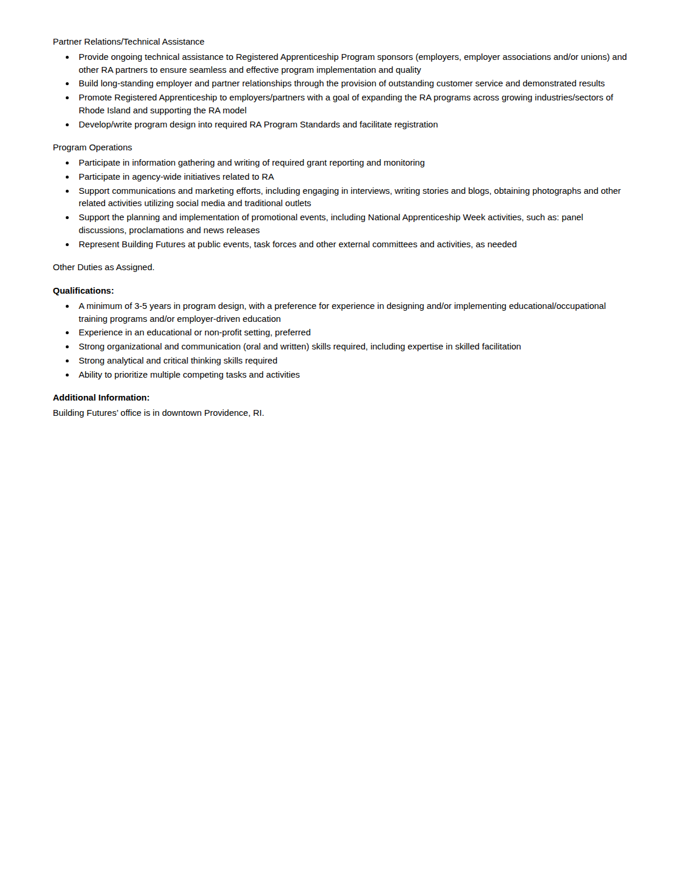Partner Relations/Technical Assistance
Provide ongoing technical assistance to Registered Apprenticeship Program sponsors (employers, employer associations and/or unions) and other RA partners to ensure seamless and effective program implementation and quality
Build long-standing employer and partner relationships through the provision of outstanding customer service and demonstrated results
Promote Registered Apprenticeship to employers/partners with a goal of expanding the RA programs across growing industries/sectors of Rhode Island and supporting the RA model
Develop/write program design into required RA Program Standards and facilitate registration
Program Operations
Participate in information gathering and writing of required grant reporting and monitoring
Participate in agency-wide initiatives related to RA
Support communications and marketing efforts, including engaging in interviews, writing stories and blogs, obtaining photographs and other related activities utilizing social media and traditional outlets
Support the planning and implementation of promotional events, including National Apprenticeship Week activities, such as: panel discussions, proclamations and news releases
Represent Building Futures at public events, task forces and other external committees and activities, as needed
Other Duties as Assigned.
Qualifications:
A minimum of 3-5 years in program design, with a preference for experience in designing and/or implementing educational/occupational training programs and/or employer-driven education
Experience in an educational or non-profit setting, preferred
Strong organizational and communication (oral and written) skills required, including expertise in skilled facilitation
Strong analytical and critical thinking skills required
Ability to prioritize multiple competing tasks and activities
Additional Information:
Building Futures’ office is in downtown Providence, RI.